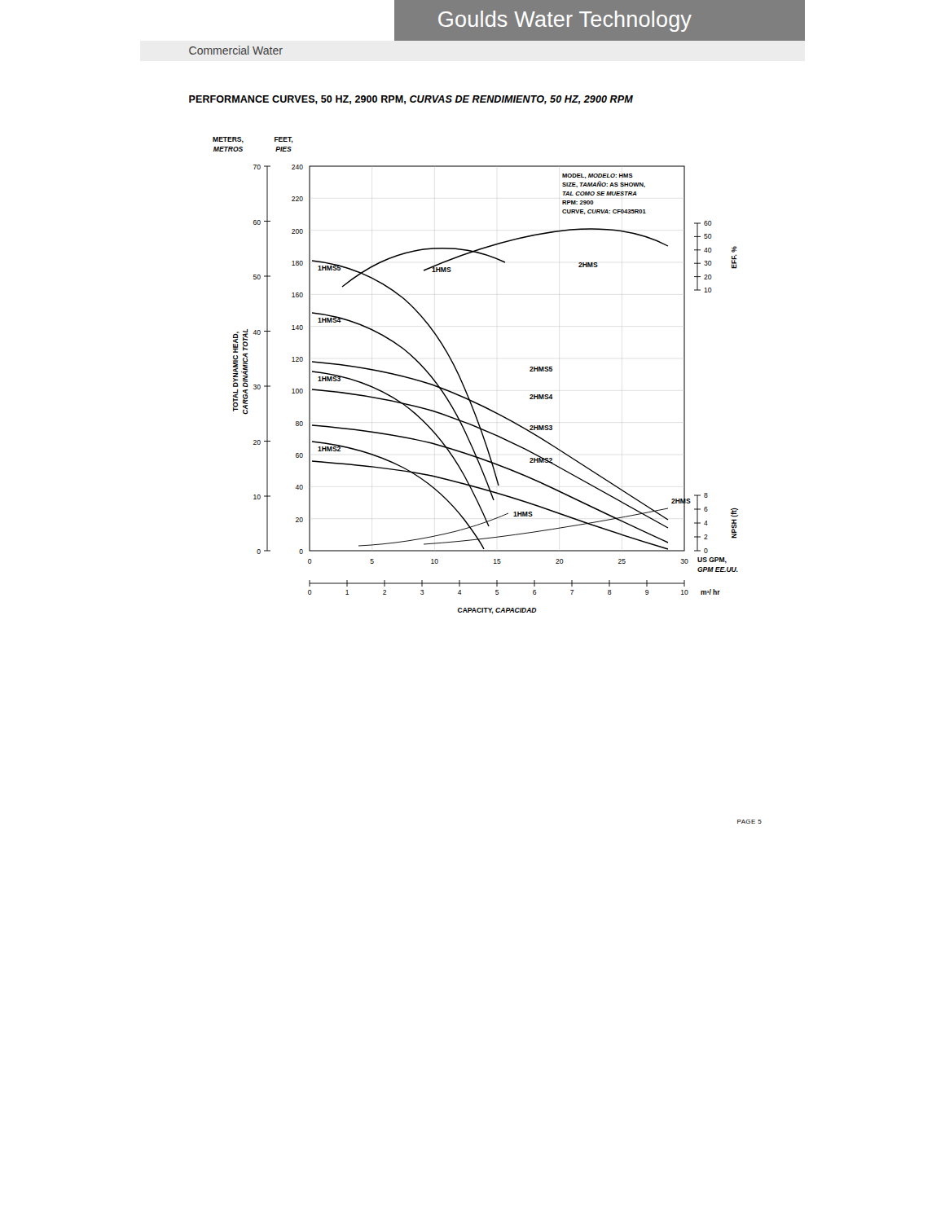Goulds Water Technology
Commercial Water
PERFORMANCE CURVES, 50 HZ, 2900 RPM, CURVAS DE RENDIMIENTO, 50 HZ, 2900 RPM
METERS, METROS FEET, PIES 240 220 200 180 160 140 120 100 80 60 40 20 0 70 60 50 40 30 20 10 0 TOTAL DYNAMIC HEAD, CARGA DINÁMICA TOTAL 0 5 10 15 20 25 30 US GPM, GPM EE.UU. 0 1 2 3 4 5 6 7 8 9 10 m³/ hr CAPACITY, CAPACIDAD MODEL, MODELO: HMS SIZE, TAMAÑO: AS SHOWN, TAL COMO SE MUESTRA RPM: 2900 CURVE, CURVA: CF0435R01 60 50 40 30 20 10 EFF. % 8 6 4 2 0 NPSH (ft) =============== HEAD CURVES ======================== 1HMS5 1HMS4 1HMS3 1HMS2 2HMS5 2HMS4 2HMS3 2HMS2 =============== EFFICIENCY CURVES ================= 1HMS 2HMS =============== NPSH CURVES ======================= 1HMS 2HMS
PAGE 5